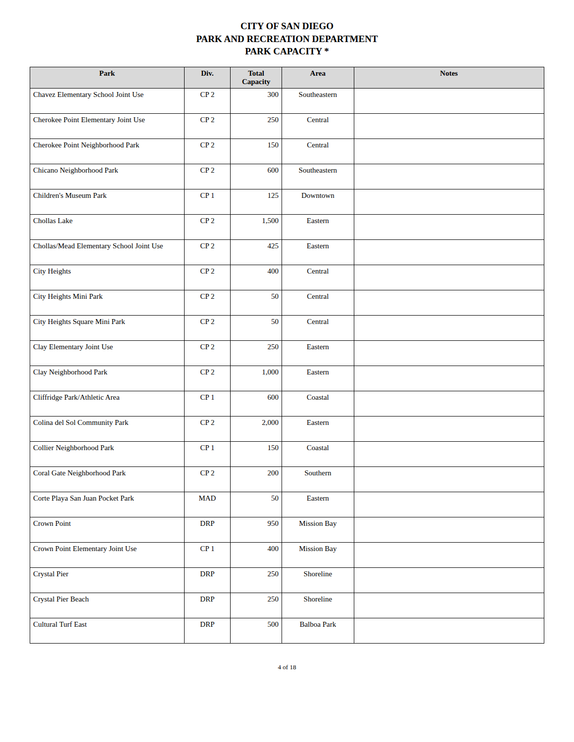CITY OF SAN DIEGO
PARK AND RECREATION DEPARTMENT
PARK CAPACITY *
| Park | Div. | Total Capacity | Area | Notes |
| --- | --- | --- | --- | --- |
| Chavez Elementary School Joint Use | CP 2 | 300 | Southeastern | |
| Cherokee Point Elementary Joint Use | CP 2 | 250 | Central | |
| Cherokee Point Neighborhood Park | CP 2 | 150 | Central | |
| Chicano Neighborhood Park | CP 2 | 600 | Southeastern | |
| Children's Museum Park | CP 1 | 125 | Downtown | |
| Chollas Lake | CP 2 | 1,500 | Eastern | |
| Chollas/Mead Elementary School Joint Use | CP 2 | 425 | Eastern | |
| City Heights | CP 2 | 400 | Central | |
| City Heights Mini Park | CP 2 | 50 | Central | |
| City Heights Square Mini Park | CP 2 | 50 | Central | |
| Clay Elementary Joint Use | CP 2 | 250 | Eastern | |
| Clay Neighborhood Park | CP 2 | 1,000 | Eastern | |
| Cliffridge Park/Athletic Area | CP 1 | 600 | Coastal | |
| Colina del Sol Community Park | CP 2 | 2,000 | Eastern | |
| Collier Neighborhood Park | CP 1 | 150 | Coastal | |
| Coral Gate Neighborhood Park | CP 2 | 200 | Southern | |
| Corte Playa San Juan Pocket Park | MAD | 50 | Eastern | |
| Crown Point | DRP | 950 | Mission Bay | |
| Crown Point Elementary Joint Use | CP 1 | 400 | Mission Bay | |
| Crystal Pier | DRP | 250 | Shoreline | |
| Crystal Pier Beach | DRP | 250 | Shoreline | |
| Cultural Turf East | DRP | 500 | Balboa Park | |
4 of 18